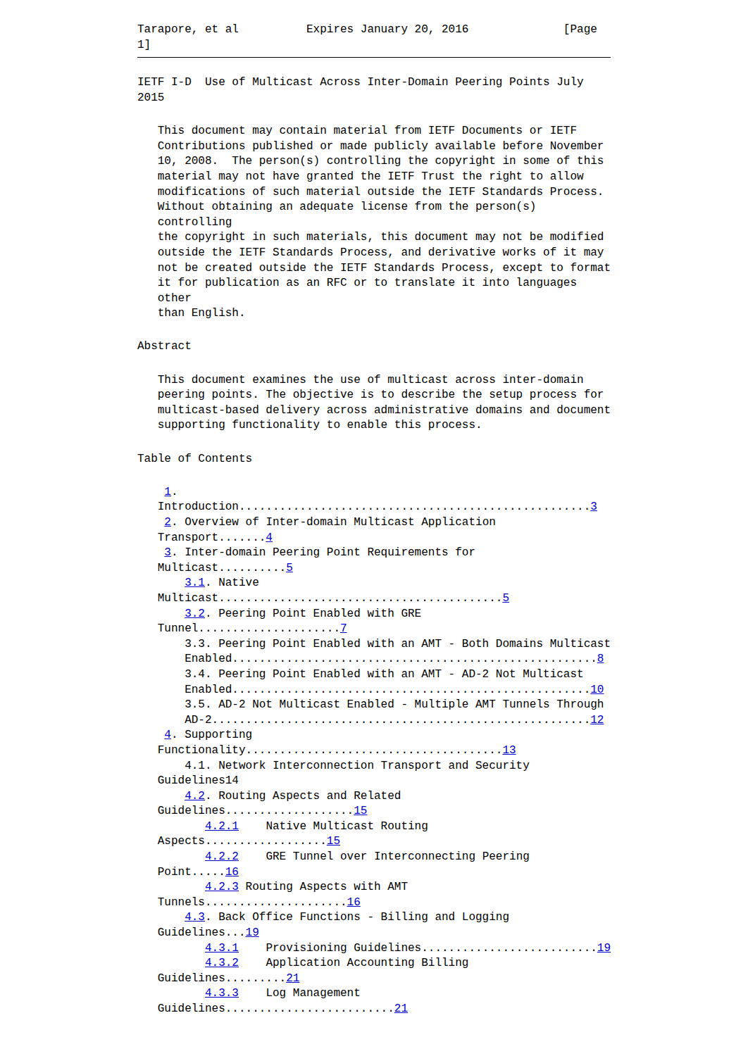Tarapore, et al          Expires January 20, 2016              [Page 1]
IETF I-D  Use of Multicast Across Inter-Domain Peering Points July 2015
This document may contain material from IETF Documents or IETF
Contributions published or made publicly available before November
10, 2008.  The person(s) controlling the copyright in some of this
material may not have granted the IETF Trust the right to allow
modifications of such material outside the IETF Standards Process.
Without obtaining an adequate license from the person(s) controlling
the copyright in such materials, this document may not be modified
outside the IETF Standards Process, and derivative works of it may
not be created outside the IETF Standards Process, except to format
it for publication as an RFC or to translate it into languages other
than English.
Abstract
This document examines the use of multicast across inter-domain
peering points. The objective is to describe the setup process for
multicast-based delivery across administrative domains and document
supporting functionality to enable this process.
Table of Contents
 1. Introduction....................................................3
 2. Overview of Inter-domain Multicast Application Transport.......4
 3. Inter-domain Peering Point Requirements for Multicast..........5
    3.1. Native Multicast..........................................5
    3.2. Peering Point Enabled with GRE Tunnel.....................7
    3.3. Peering Point Enabled with an AMT - Both Domains Multicast
    Enabled......................................................8
    3.4. Peering Point Enabled with an AMT - AD-2 Not Multicast
    Enabled.....................................................10
    3.5. AD-2 Not Multicast Enabled - Multiple AMT Tunnels Through
    AD-2........................................................12
 4. Supporting Functionality......................................13
    4.1. Network Interconnection Transport and Security Guidelines14
    4.2. Routing Aspects and Related Guidelines...................15
       4.2.1    Native Multicast Routing Aspects..................15
       4.2.2    GRE Tunnel over Interconnecting Peering Point.....16
       4.2.3 Routing Aspects with AMT Tunnels.....................16
    4.3. Back Office Functions - Billing and Logging Guidelines...19
       4.3.1    Provisioning Guidelines..........................19
       4.3.2    Application Accounting Billing Guidelines.........21
       4.3.3    Log Management Guidelines.........................21